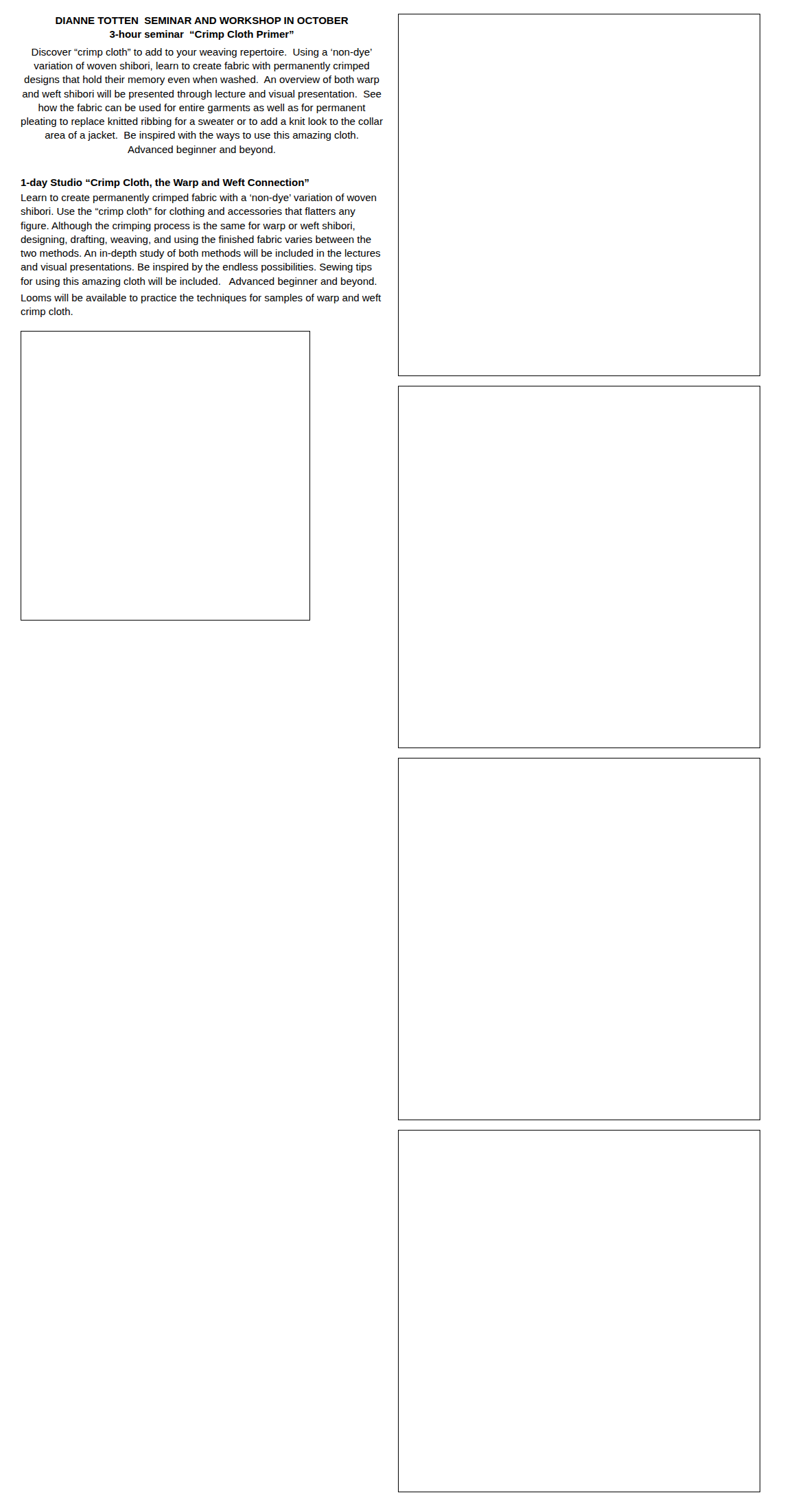DIANNE TOTTEN SEMINAR AND WORKSHOP IN OCTOBER
3-hour seminar “Crimp Cloth Primer”
Discover “crimp cloth” to add to your weaving repertoire. Using a ‘non-dye’ variation of woven shibori, learn to create fabric with permanently crimped designs that hold their memory even when washed. An overview of both warp and weft shibori will be presented through lecture and visual presentation. See how the fabric can be used for entire garments as well as for permanent pleating to replace knitted ribbing for a sweater or to add a knit look to the collar area of a jacket. Be inspired with the ways to use this amazing cloth.
Advanced beginner and beyond.
1-day Studio “Crimp Cloth, the Warp and Weft Connection”
Learn to create permanently crimped fabric with a ‘non-dye’ variation of woven shibori. Use the “crimp cloth” for clothing and accessories that flatters any figure. Although the crimping process is the same for warp or weft shibori, designing, drafting, weaving, and using the finished fabric varies between the two methods. An in-depth study of both methods will be included in the lectures and visual presentations. Be inspired by the endless possibilities. Sewing tips for using this amazing cloth will be included. Advanced beginner and beyond.
Looms will be available to practice the techniques for samples of warp and weft crimp cloth.